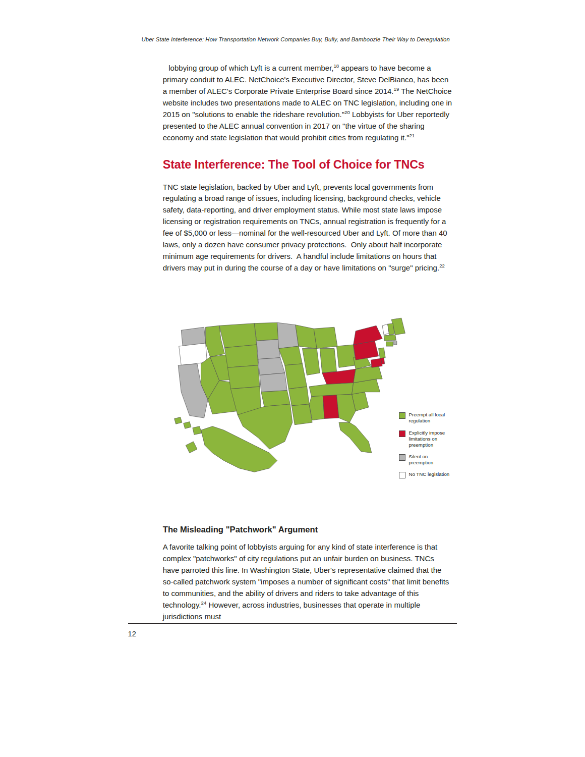Uber State Interference: How Transportation Network Companies Buy, Bully, and Bamboozle Their Way to Deregulation
lobbying group of which Lyft is a current member,18 appears to have become a primary conduit to ALEC. NetChoice's Executive Director, Steve DelBianco, has been a member of ALEC's Corporate Private Enterprise Board since 2014.19 The NetChoice website includes two presentations made to ALEC on TNC legislation, including one in 2015 on "solutions to enable the rideshare revolution."20 Lobbyists for Uber reportedly presented to the ALEC annual convention in 2017 on "the virtue of the sharing economy and state legislation that would prohibit cities from regulating it."21
State Interference: The Tool of Choice for TNCs
TNC state legislation, backed by Uber and Lyft, prevents local governments from regulating a broad range of issues, including licensing, background checks, vehicle safety, data-reporting, and driver employment status. While most state laws impose licensing or registration requirements on TNCs, annual registration is frequently for a fee of $5,000 or less—nominal for the well-resourced Uber and Lyft. Of more than 40 laws, only a dozen have consumer privacy protections. Only about half incorporate minimum age requirements for drivers. A handful include limitations on hours that drivers may put in during the course of a day or have limitations on "surge" pricing.22
Preempt all local regulation
Explicitly impose limitations on preemption
Silent on preemption
No TNC legislation
The Misleading "Patchwork" Argument
A favorite talking point of lobbyists arguing for any kind of state interference is that complex "patchworks" of city regulations put an unfair burden on business. TNCs have parroted this line. In Washington State, Uber's representative claimed that the so-called patchwork system "imposes a number of significant costs" that limit benefits to communities, and the ability of drivers and riders to take advantage of this technology.24 However, across industries, businesses that operate in multiple jurisdictions must
12